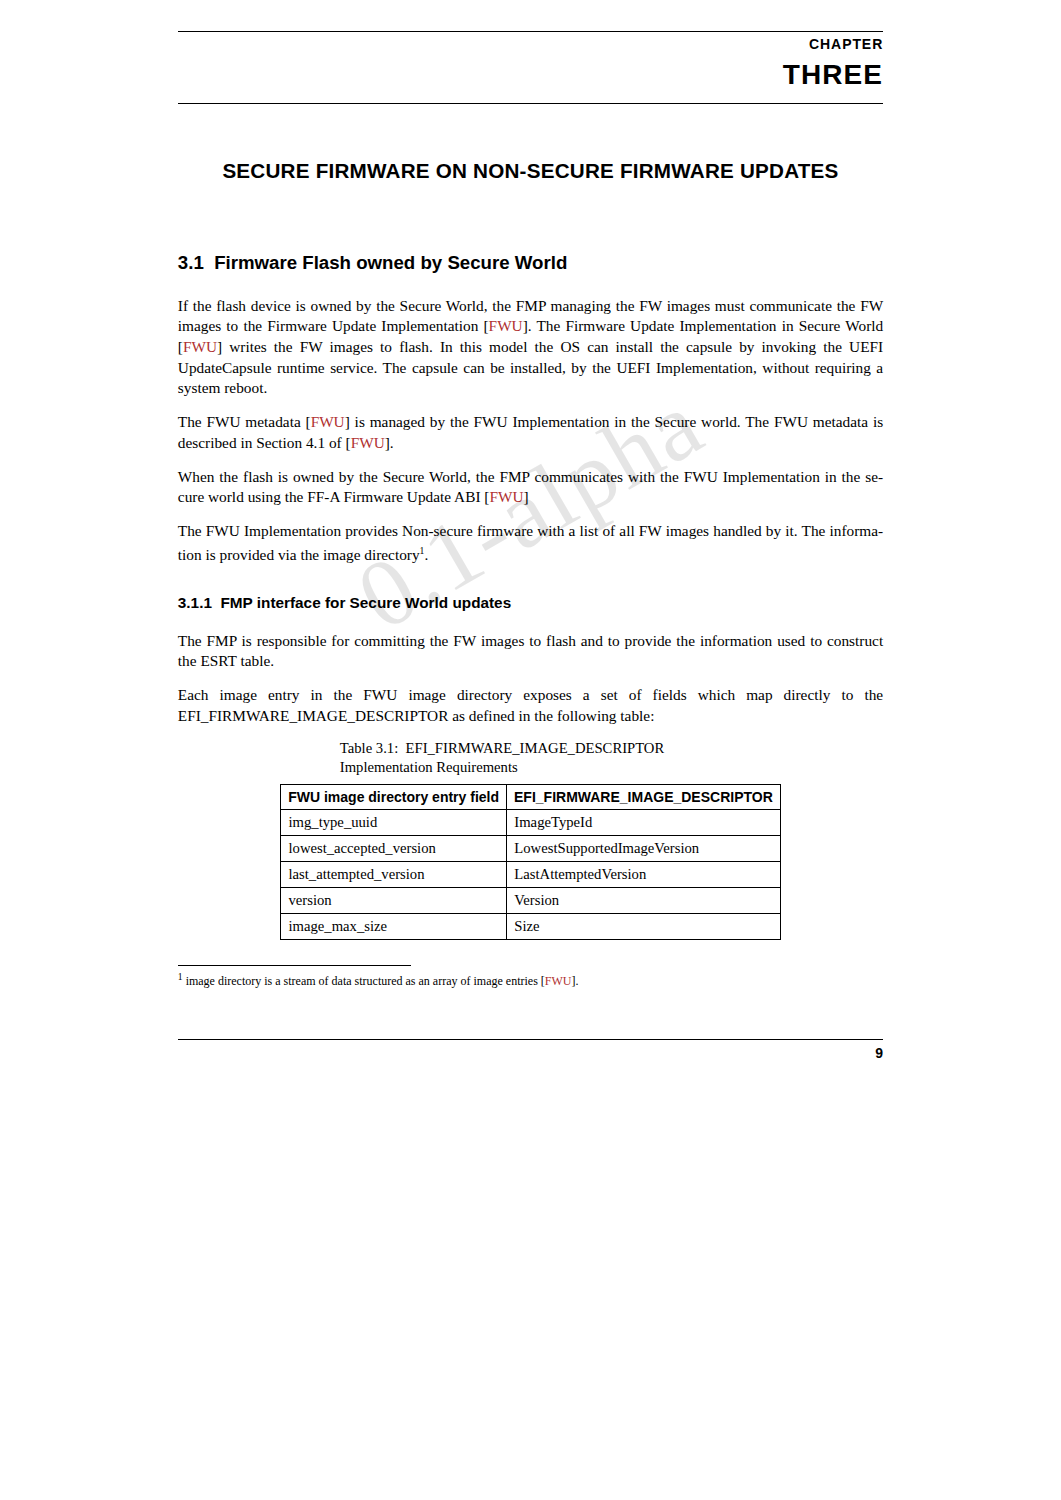0.1-alpha
CHAPTER
THREE
SECURE FIRMWARE ON NON-SECURE FIRMWARE UPDATES
3.1 Firmware Flash owned by Secure World
If the flash device is owned by the Secure World, the FMP managing the FW images must communicate the FW images to the Firmware Update Implementation [FWU]. The Firmware Update Implementation in Secure World [FWU] writes the FW images to flash. In this model the OS can install the capsule by invoking the UEFI UpdateCapsule runtime service. The capsule can be installed, by the UEFI Implementation, without requiring a system reboot.
The FWU metadata [FWU] is managed by the FWU Implementation in the Secure world. The FWU metadata is described in Section 4.1 of [FWU].
When the flash is owned by the Secure World, the FMP communicates with the FWU Implementation in the secure world using the FF-A Firmware Update ABI [FWU]
The FWU Implementation provides Non-secure firmware with a list of all FW images handled by it. The information is provided via the image directory1.
3.1.1 FMP interface for Secure World updates
The FMP is responsible for committing the FW images to flash and to provide the information used to construct the ESRT table.
Each image entry in the FWU image directory exposes a set of fields which map directly to the EFI_FIRMWARE_IMAGE_DESCRIPTOR as defined in the following table:
Table 3.1: EFI_FIRMWARE_IMAGE_DESCRIPTOR Implementation Requirements
| FWU image directory entry field | EFI_FIRMWARE_IMAGE_DESCRIPTOR |
| --- | --- |
| img_type_uuid | ImageTypeId |
| lowest_accepted_version | LowestSupportedImageVersion |
| last_attempted_version | LastAttemptedVersion |
| version | Version |
| image_max_size | Size |
1 image directory is a stream of data structured as an array of image entries [FWU].
9